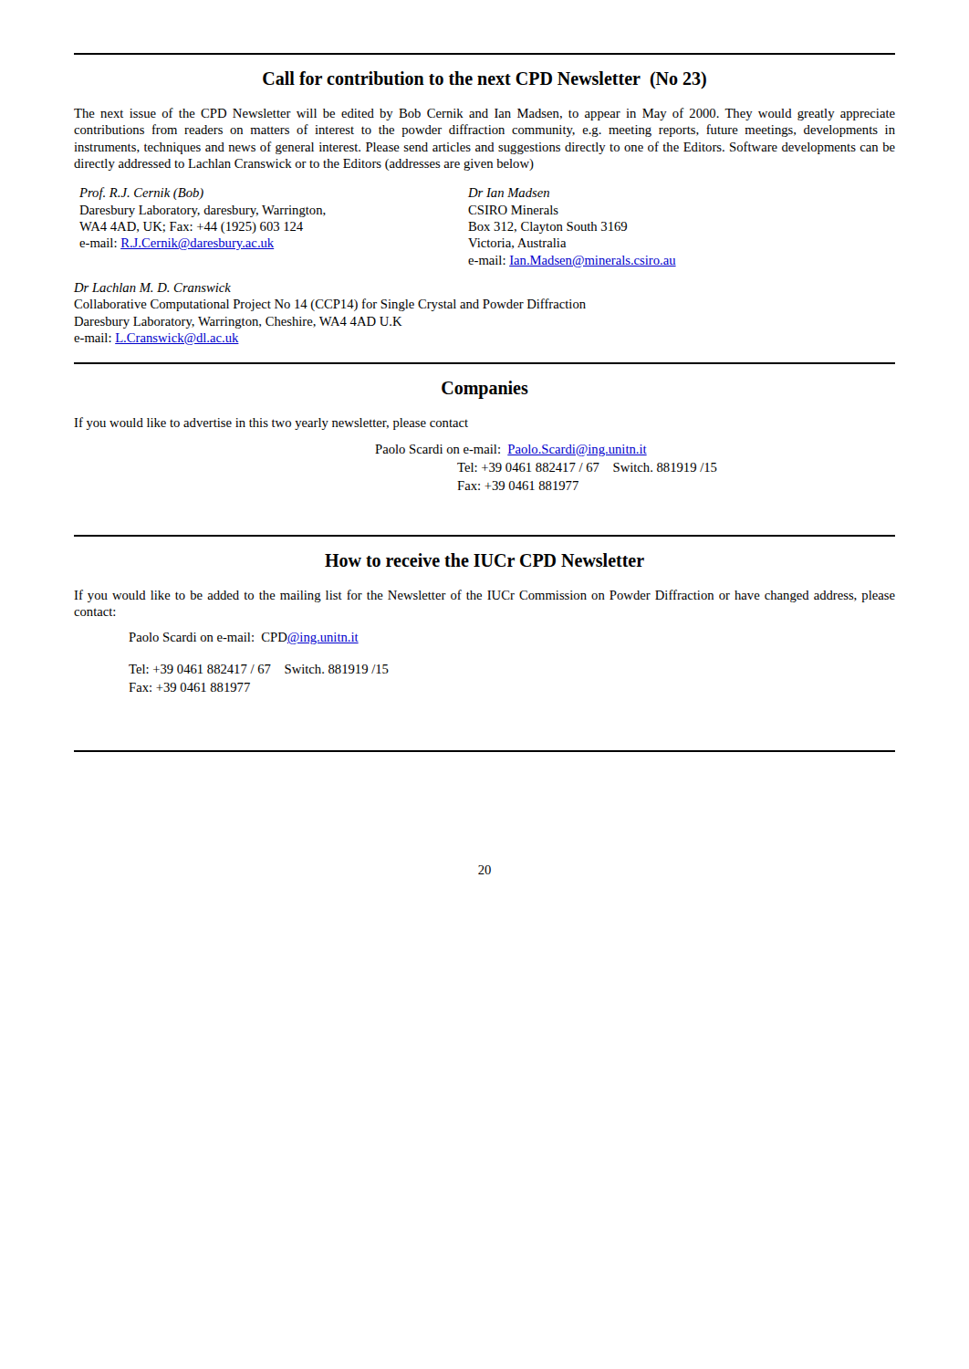Call for contribution to the next CPD Newsletter (No 23)
The next issue of the CPD Newsletter will be edited by Bob Cernik and Ian Madsen, to appear in May of 2000. They would greatly appreciate contributions from readers on matters of interest to the powder diffraction community, e.g. meeting reports, future meetings, developments in instruments, techniques and news of general interest. Please send articles and suggestions directly to one of the Editors. Software developments can be directly addressed to Lachlan Cranswick or to the Editors (addresses are given below)
| Prof. R.J. Cernik (Bob) Daresbury Laboratory, daresbury, Warrington, WA4 4AD, UK; Fax: +44 (1925) 603 124 e-mail: R.J.Cernik@daresbury.ac.uk | Dr Ian Madsen CSIRO Minerals Box 312, Clayton South 3169 Victoria, Australia e-mail: Ian.Madsen@minerals.csiro.au |
Dr Lachlan M. D. Cranswick
Collaborative Computational Project No 14 (CCP14) for Single Crystal and Powder Diffraction
Daresbury Laboratory, Warrington, Cheshire, WA4 4AD U.K
e-mail: L.Cranswick@dl.ac.uk
Companies
If you would like to advertise in this two yearly newsletter, please contact
Paolo Scardi on e-mail: Paolo.Scardi@ing.unitn.it
Tel: +39 0461 882417 / 67 Switch. 881919 /15
Fax: +39 0461 881977
How to receive the IUCr CPD Newsletter
If you would like to be added to the mailing list for the Newsletter of the IUCr Commission on Powder Diffraction or have changed address, please contact:
Paolo Scardi on e-mail: CPD@ing.unitn.it
Tel: +39 0461 882417 / 67 Switch. 881919 /15
Fax: +39 0461 881977
20